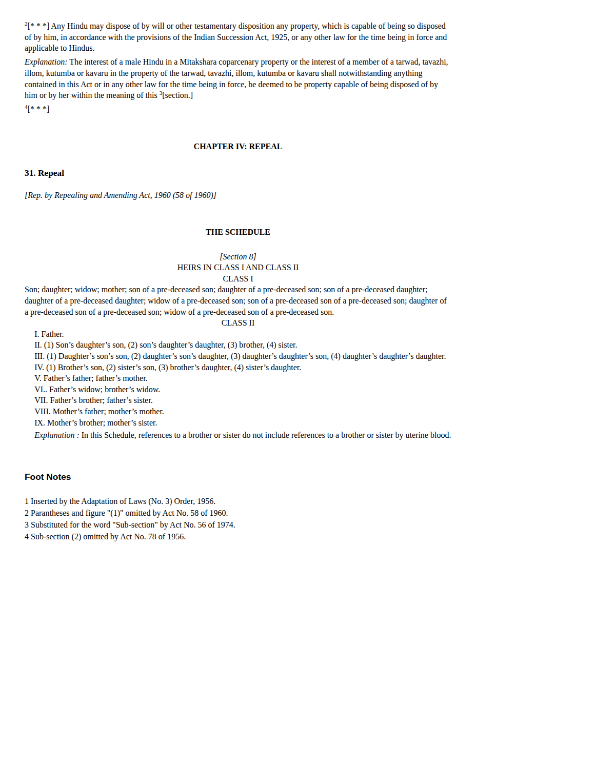2[* * *] Any Hindu may dispose of by will or other testamentary disposition any property, which is capable of being so disposed of by him, in accordance with the provisions of the Indian Succession Act, 1925, or any other law for the time being in force and applicable to Hindus.
Explanation: The interest of a male Hindu in a Mitakshara coparcenary property or the interest of a member of a tarwad, tavazhi, illom, kutumba or kavaru in the property of the tarwad, tavazhi, illom, kutumba or kavaru shall notwithstanding anything contained in this Act or in any other law for the time being in force, be deemed to be property capable of being disposed of by him or by her within the meaning of this 3[section.]
4[* * *]
CHAPTER IV: REPEAL
31. Repeal
[Rep. by Repealing and Amending Act, 1960 (58 of 1960)]
THE SCHEDULE
[Section 8]
HEIRS IN CLASS I AND CLASS II
CLASS I
Son; daughter; widow; mother; son of a pre-deceased son; daughter of a pre-deceased son; son of a pre-deceased daughter; daughter of a pre-deceased daughter; widow of a pre-deceased son; son of a pre-deceased son of a pre-deceased son; daughter of a pre-deceased son of a pre-deceased son; widow of a pre-deceased son of a pre-deceased son.
CLASS II
I. Father.
II. (1) Son’s daughter’s son, (2) son’s daughter’s daughter, (3) brother, (4) sister.
III. (1) Daughter’s son’s son, (2) daughter’s son’s daughter, (3) daughter’s daughter’s son, (4) daughter’s daughter’s daughter.
IV. (1) Brother’s son, (2) sister’s son, (3) brother’s daughter, (4) sister’s daughter.
V. Father’s father; father’s mother.
VI.. Father’s widow; brother’s widow.
VII. Father’s brother; father’s sister.
VIII. Mother’s father; mother’s mother.
IX. Mother’s brother; mother’s sister.
Explanation : In this Schedule, references to a brother or sister do not include references to a brother or sister by uterine blood.
Foot Notes
1 Inserted by the Adaptation of Laws (No. 3) Order, 1956.
2 Parantheses and figure "(1)" omitted by Act No. 58 of 1960.
3 Substituted for the word "Sub-section" by Act No. 56 of 1974.
4 Sub-section (2) omitted by Act No. 78 of 1956.